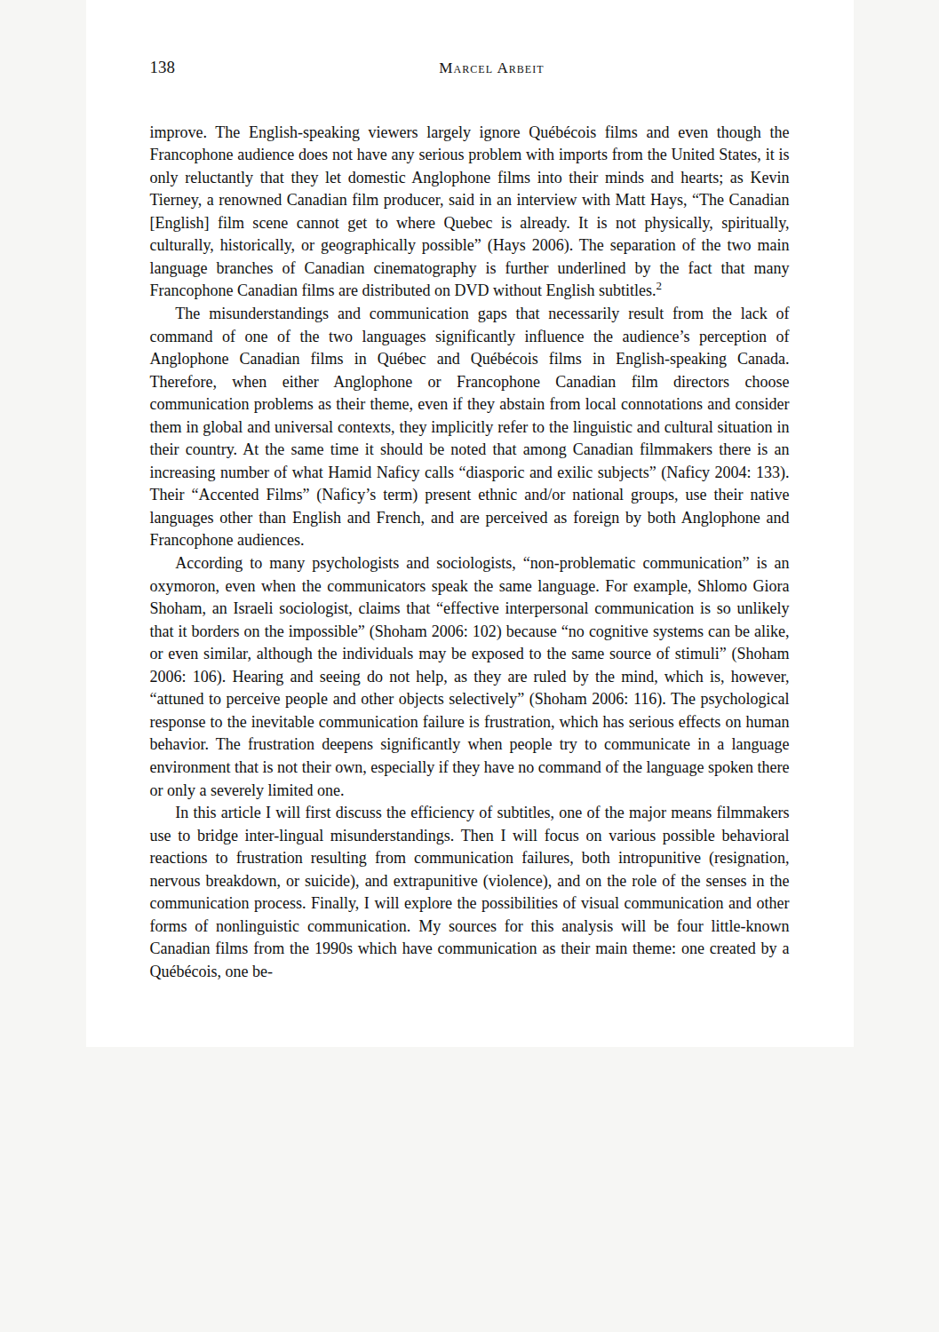138 Marcel Arbeit
improve. The English-speaking viewers largely ignore Québécois films and even though the Francophone audience does not have any serious problem with imports from the United States, it is only reluctantly that they let domestic Anglophone films into their minds and hearts; as Kevin Tierney, a renowned Canadian film producer, said in an interview with Matt Hays, “The Canadian [English] film scene cannot get to where Quebec is already. It is not physically, spiritually, culturally, historically, or geographically possible” (Hays 2006). The separation of the two main language branches of Canadian cinematography is further underlined by the fact that many Francophone Canadian films are distributed on DVD without English subtitles.2
The misunderstandings and communication gaps that necessarily result from the lack of command of one of the two languages significantly influence the audience’s perception of Anglophone Canadian films in Québec and Québécois films in English-speaking Canada. Therefore, when either Anglophone or Francophone Canadian film directors choose communication problems as their theme, even if they abstain from local connotations and consider them in global and universal contexts, they implicitly refer to the linguistic and cultural situation in their country. At the same time it should be noted that among Canadian filmmakers there is an increasing number of what Hamid Naficy calls “diasporic and exilic subjects” (Naficy 2004: 133). Their “Accented Films” (Naficy’s term) present ethnic and/or national groups, use their native languages other than English and French, and are perceived as foreign by both Anglophone and Francophone audiences.
According to many psychologists and sociologists, “non-problematic communication” is an oxymoron, even when the communicators speak the same language. For example, Shlomo Giora Shoham, an Israeli sociologist, claims that “effective interpersonal communication is so unlikely that it borders on the impossible” (Shoham 2006: 102) because “no cognitive systems can be alike, or even similar, although the individuals may be exposed to the same source of stimuli” (Shoham 2006: 106). Hearing and seeing do not help, as they are ruled by the mind, which is, however, “attuned to perceive people and other objects selectively” (Shoham 2006: 116). The psychological response to the inevitable communication failure is frustration, which has serious effects on human behavior. The frustration deepens significantly when people try to communicate in a language environment that is not their own, especially if they have no command of the language spoken there or only a severely limited one.
In this article I will first discuss the efficiency of subtitles, one of the major means filmmakers use to bridge inter-lingual misunderstandings. Then I will focus on various possible behavioral reactions to frustration resulting from communication failures, both intropunitive (resignation, nervous breakdown, or suicide), and extrapunitive (violence), and on the role of the senses in the communication process. Finally, I will explore the possibilities of visual communication and other forms of nonlinguistic communication. My sources for this analysis will be four little-known Canadian films from the 1990s which have communication as their main theme: one created by a Québécois, one be-